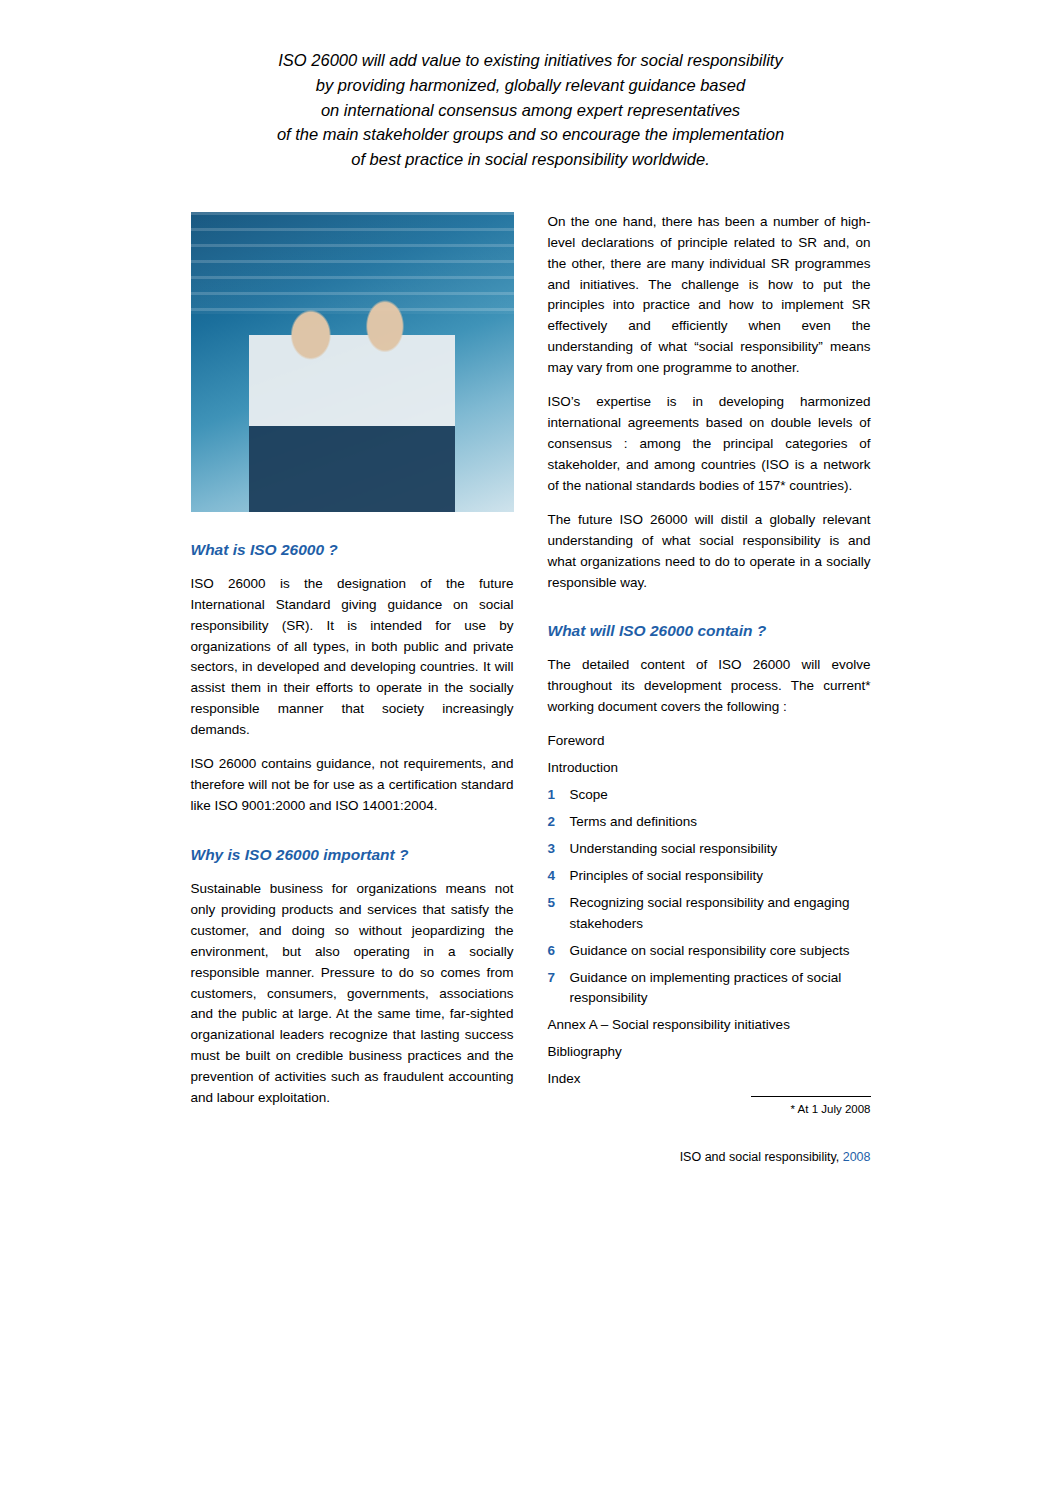ISO 26000 will add value to existing initiatives for social responsibility
by providing harmonized, globally relevant guidance based
on international consensus among expert representatives
of the main stakeholder groups and so encourage the implementation
of best practice in social responsibility worldwide.
What is ISO 26000 ?
ISO 26000 is the designation of the future International Standard giving guidance on social responsibility (SR). It is intended for use by organizations of all types, in both public and private sectors, in developed and developing countries. It will assist them in their efforts to operate in the socially responsible manner that society increasingly demands.
ISO 26000 contains guidance, not requirements, and therefore will not be for use as a certification standard like ISO 9001:2000 and ISO 14001:2004.
Why is ISO 26000 important ?
Sustainable business for organizations means not only providing products and services that satisfy the customer, and doing so without jeopardizing the environment, but also operating in a socially responsible manner. Pressure to do so comes from customers, consumers, governments, associations and the public at large. At the same time, far-sighted organizational leaders recognize that lasting success must be built on credible business practices and the prevention of activities such as fraudulent accounting and labour exploitation.
On the one hand, there has been a number of high-level declarations of principle related to SR and, on the other, there are many individual SR programmes and initiatives. The challenge is how to put the principles into practice and how to implement SR effectively and efficiently when even the understanding of what “social responsibility” means may vary from one programme to another.
ISO’s expertise is in developing harmonized international agreements based on double levels of consensus : among the principal categories of stakeholder, and among countries (ISO is a network of the national standards bodies of 157* countries).
The future ISO 26000 will distil a globally relevant understanding of what social responsibility is and what organizations need to do to operate in a socially responsible way.
What will ISO 26000 contain ?
The detailed content of ISO 26000 will evolve throughout its development process. The current* working document covers the following :
Foreword
Introduction
1 Scope
2 Terms and definitions
3 Understanding social responsibility
4 Principles of social responsibility
5 Recognizing social responsibility and engaging stakehoders
6 Guidance on social responsibility core subjects
7 Guidance on implementing practices of social responsibility
Annex A – Social responsibility initiatives
Bibliography
Index
* At 1 July 2008
ISO and social responsibility, 2008